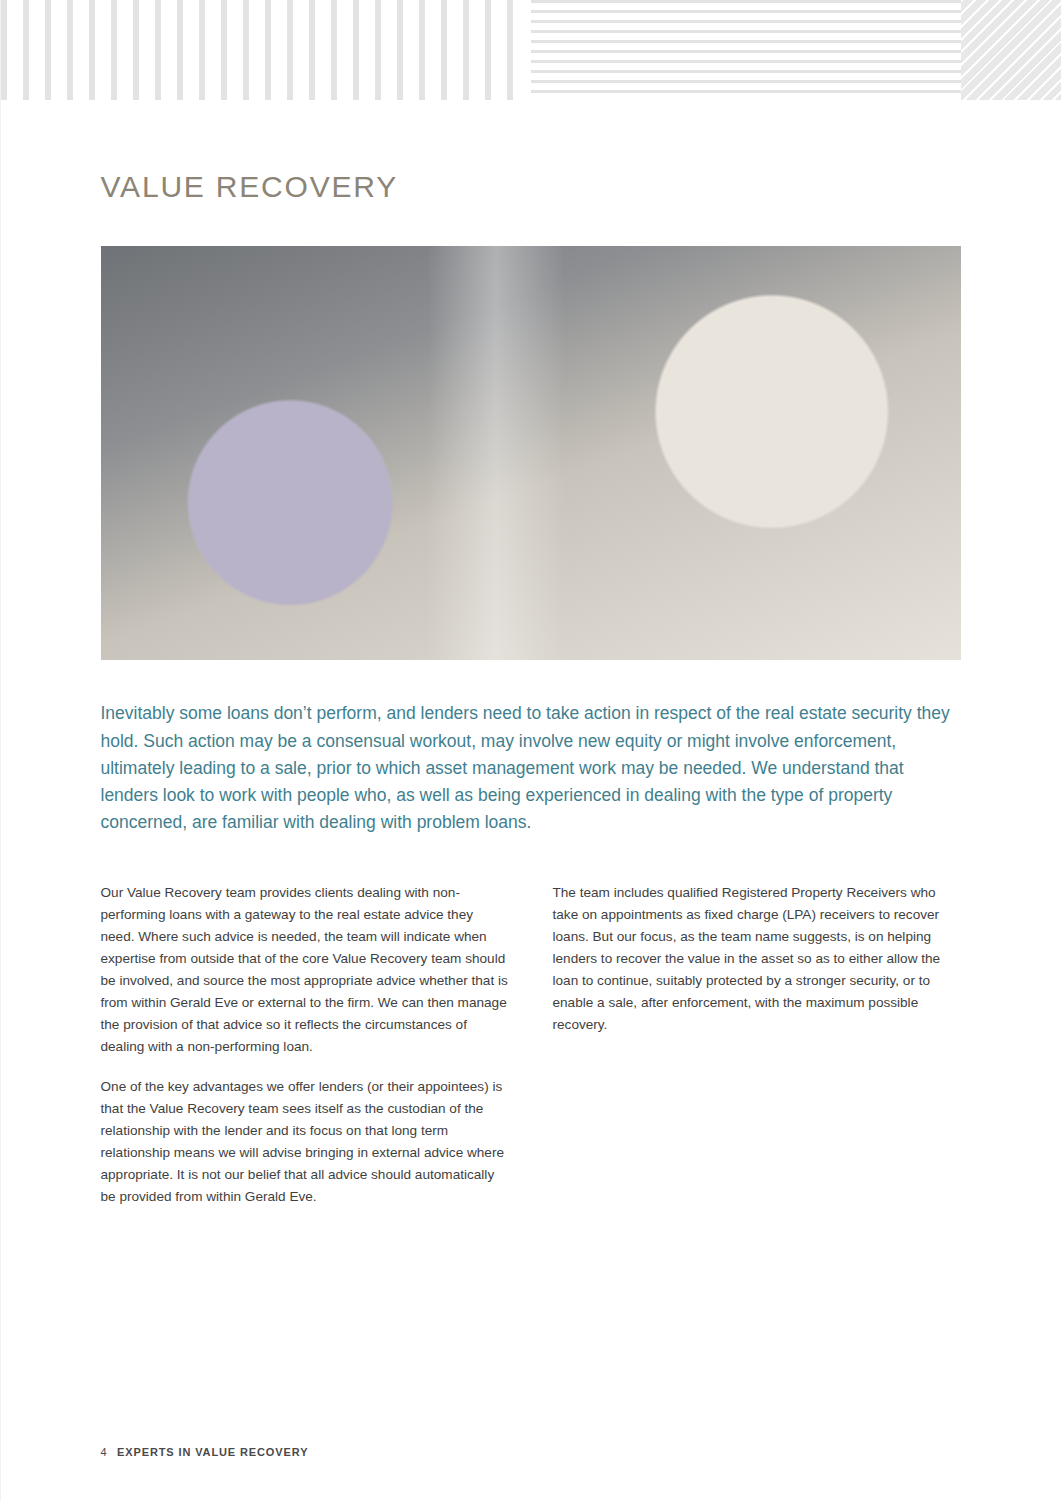Value Recovery
Inevitably some loans don’t perform, and lenders need to take action in respect of the real estate security they hold. Such action may be a consensual workout, may involve new equity or might involve enforcement, ultimately leading to a sale, prior to which asset management work may be needed. We understand that lenders look to work with people who, as well as being experienced in dealing with the type of property concerned, are familiar with dealing with problem loans.
Our Value Recovery team provides clients dealing with non-performing loans with a gateway to the real estate advice they need. Where such advice is needed, the team will indicate when expertise from outside that of the core Value Recovery team should be involved, and source the most appropriate advice whether that is from within Gerald Eve or external to the firm. We can then manage the provision of that advice so it reflects the circumstances of dealing with a non-performing loan.
One of the key advantages we offer lenders (or their appointees) is that the Value Recovery team sees itself as the custodian of the relationship with the lender and its focus on that long term relationship means we will advise bringing in external advice where appropriate. It is not our belief that all advice should automatically be provided from within Gerald Eve.
The team includes qualified Registered Property Receivers who take on appointments as fixed charge (LPA) receivers to recover loans. But our focus, as the team name suggests, is on helping lenders to recover the value in the asset so as to either allow the loan to continue, suitably protected by a stronger security, or to enable a sale, after enforcement, with the maximum possible recovery.
4 EXPERTS IN VALUE RECOVERY